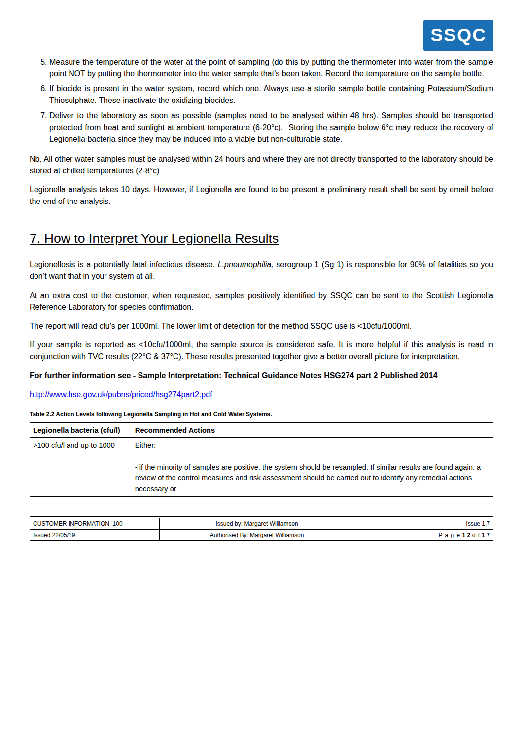SSQC
Measure the temperature of the water at the point of sampling (do this by putting the thermometer into water from the sample point NOT by putting the thermometer into the water sample that’s been taken. Record the temperature on the sample bottle.
If biocide is present in the water system, record which one. Always use a sterile sample bottle containing Potassium/Sodium Thiosulphate. These inactivate the oxidizing biocides.
Deliver to the laboratory as soon as possible (samples need to be analysed within 48 hrs). Samples should be transported protected from heat and sunlight at ambient temperature (6-20°c). Storing the sample below 6°c may reduce the recovery of Legionella bacteria since they may be induced into a viable but non-culturable state.
Nb. All other water samples must be analysed within 24 hours and where they are not directly transported to the laboratory should be stored at chilled temperatures (2-8°c)
Legionella analysis takes 10 days. However, if Legionella are found to be present a preliminary result shall be sent by email before the end of the analysis.
7. How to Interpret Your Legionella Results
Legionellosis is a potentially fatal infectious disease. L.pneumophilia, serogroup 1 (Sg 1) is responsible for 90% of fatalities so you don’t want that in your system at all.
At an extra cost to the customer, when requested, samples positively identified by SSQC can be sent to the Scottish Legionella Reference Laboratory for species confirmation.
The report will read cfu's per 1000ml. The lower limit of detection for the method SSQC use is <10cfu/1000ml.
If your sample is reported as <10cfu/1000ml, the sample source is considered safe. It is more helpful if this analysis is read in conjunction with TVC results (22°C & 37°C). These results presented together give a better overall picture for interpretation.
For further information see - Sample Interpretation: Technical Guidance Notes HSG274 part 2 Published 2014
http://www.hse.gov.uk/pubns/priced/hsg274part2.pdf
Table 2.2 Action Levels following Legionella Sampling in Hot and Cold Water Systems.
| Legionella bacteria (cfu/l) | Recommended Actions |
| --- | --- |
| >100 cfu/l and up to 1000 | Either: - if the minority of samples are positive, the system should be resampled. If similar results are found again, a review of the control measures and risk assessment should be carried out to identify any remedial actions necessary or |
| CUSTOMER INFORMATION 100 | Issued by: Margaret Williamson | Issue 1.7 |
| Issued 22/05/19 | Authorised By: Margaret Williamson | P a g e 1 2 o f 1 7 |